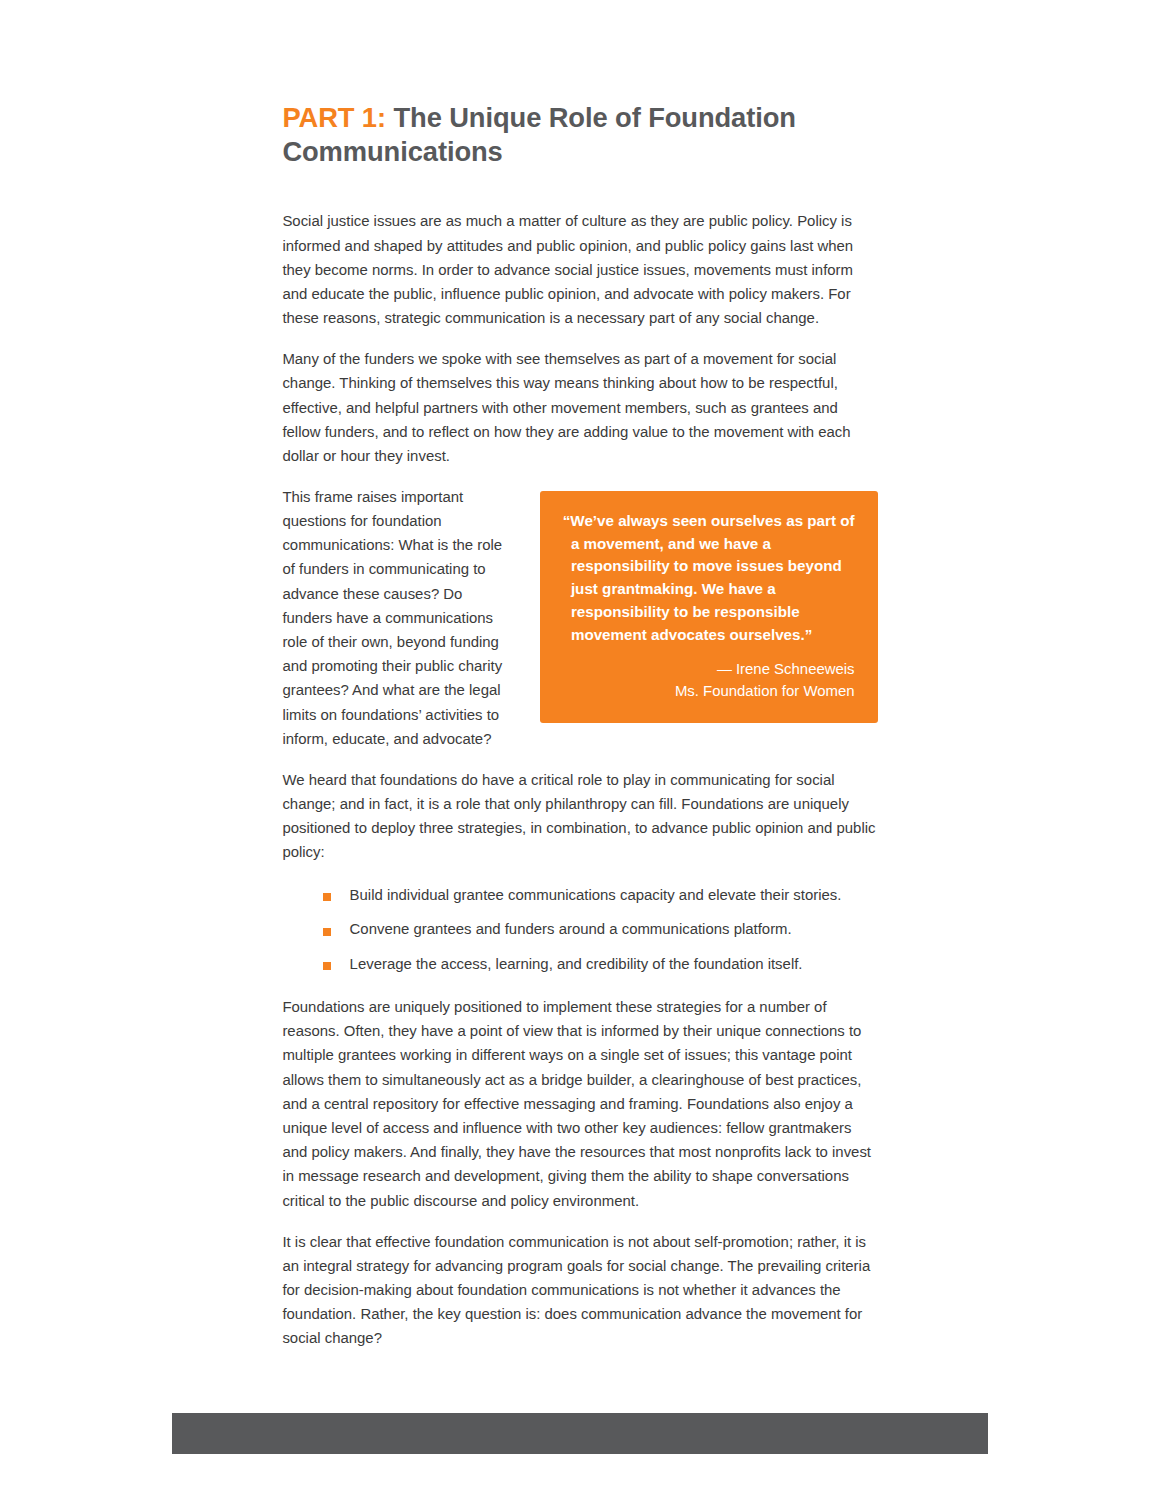PART 1: The Unique Role of Foundation Communications
Social justice issues are as much a matter of culture as they are public policy. Policy is informed and shaped by attitudes and public opinion, and public policy gains last when they become norms. In order to advance social justice issues, movements must inform and educate the public, influence public opinion, and advocate with policy makers. For these reasons, strategic communication is a necessary part of any social change.
Many of the funders we spoke with see themselves as part of a movement for social change. Thinking of themselves this way means thinking about how to be respectful, effective, and helpful partners with other movement members, such as grantees and fellow funders, and to reflect on how they are adding value to the movement with each dollar or hour they invest.
“We’ve always seen ourselves as part of a movement, and we have a responsibility to move issues beyond just grantmaking. We have a responsibility to be responsible movement advocates ourselves.”
— Irene Schneeweis Ms. Foundation for Women
This frame raises important questions for foundation communications: What is the role of funders in communicating to advance these causes? Do funders have a communications role of their own, beyond funding and promoting their public charity grantees? And what are the legal limits on foundations’ activities to inform, educate, and advocate?
We heard that foundations do have a critical role to play in communicating for social change; and in fact, it is a role that only philanthropy can fill. Foundations are uniquely positioned to deploy three strategies, in combination, to advance public opinion and public policy:
Build individual grantee communications capacity and elevate their stories.
Convene grantees and funders around a communications platform.
Leverage the access, learning, and credibility of the foundation itself.
Foundations are uniquely positioned to implement these strategies for a number of reasons. Often, they have a point of view that is informed by their unique connections to multiple grantees working in different ways on a single set of issues; this vantage point allows them to simultaneously act as a bridge builder, a clearinghouse of best practices, and a central repository for effective messaging and framing. Foundations also enjoy a unique level of access and influence with two other key audiences: fellow grantmakers and policy makers. And finally, they have the resources that most nonprofits lack to invest in message research and development, giving them the ability to shape conversations critical to the public discourse and policy environment.
It is clear that effective foundation communication is not about self-promotion; rather, it is an integral strategy for advancing program goals for social change. The prevailing criteria for decision-making about foundation communications is not whether it advances the foundation. Rather, the key question is: does communication advance the movement for social change?
Unbound Philanthropy Authentic Voices for Change 5